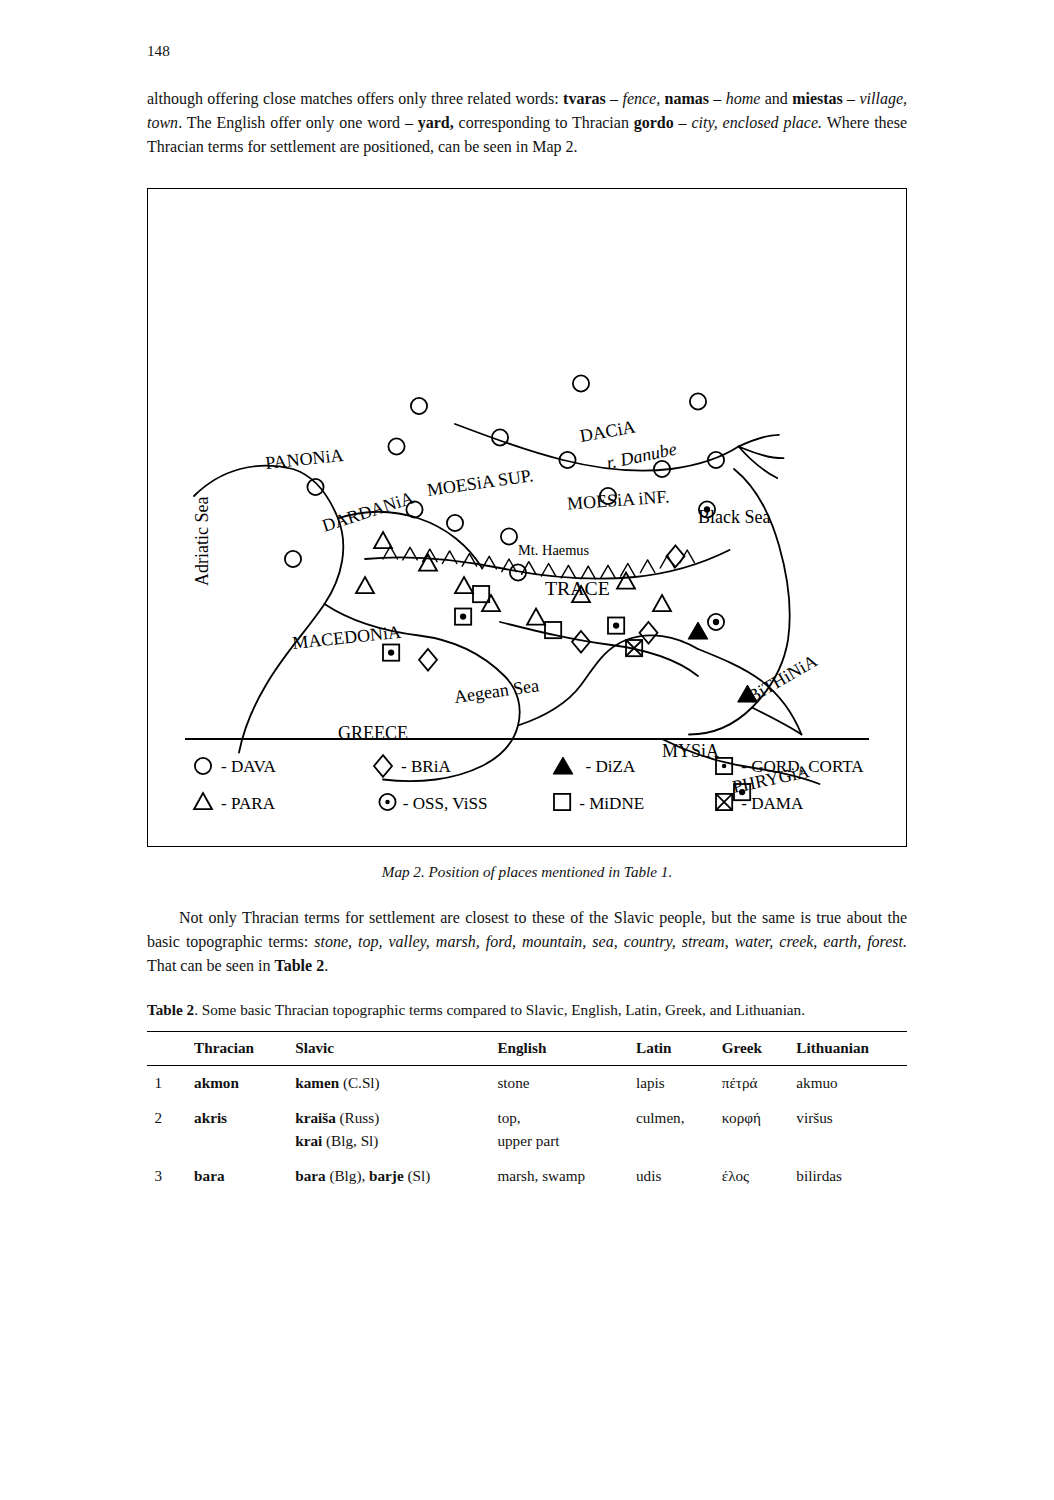148
although offering close matches offers only three related words: tvaras – fence, namas – home and miestas – village, town. The English offer only one word – yard, corresponding to Thracian gordo – city, enclosed place. Where these Thracian terms for settlement are positioned, can be seen in Map 2.
PANONiA DACiA DARDANiA MOESiA SUP. MOESiA iNF. TRACE MACEDONiA GREECE MYSiA PHRYGiA BiTHiNiA Black Sea Aegean Sea Adriatic Sea r. Danube Mt. Haemus - DAVA - BRiA - DiZA - GORD, CORTA - PARA - OSS, ViSS - MiDNE - DAMA
Map 2. Position of places mentioned in Table 1.
Not only Thracian terms for settlement are closest to these of the Slavic people, but the same is true about the basic topographic terms: stone, top, valley, marsh, ford, mountain, sea, country, stream, water, creek, earth, forest. That can be seen in Table 2.
Table 2. Some basic Thracian topographic terms compared to Slavic, English, Latin, Greek, and Lithuanian.
| | Thracian | Slavic | English | Latin | Greek | Lithuanian |
| --- | --- | --- | --- | --- | --- | --- |
| 1 | akmon | kamen (C.Sl) | stone | lapis | πέτρά | akmuo |
| 2 | akris | kraiša (Russ) krai (Blg, Sl) | top, upper part | culmen, | κορφή | viršus |
| 3 | bara | bara (Blg), barje (Sl) | marsh, swamp | udis | έλος | bilirdas |